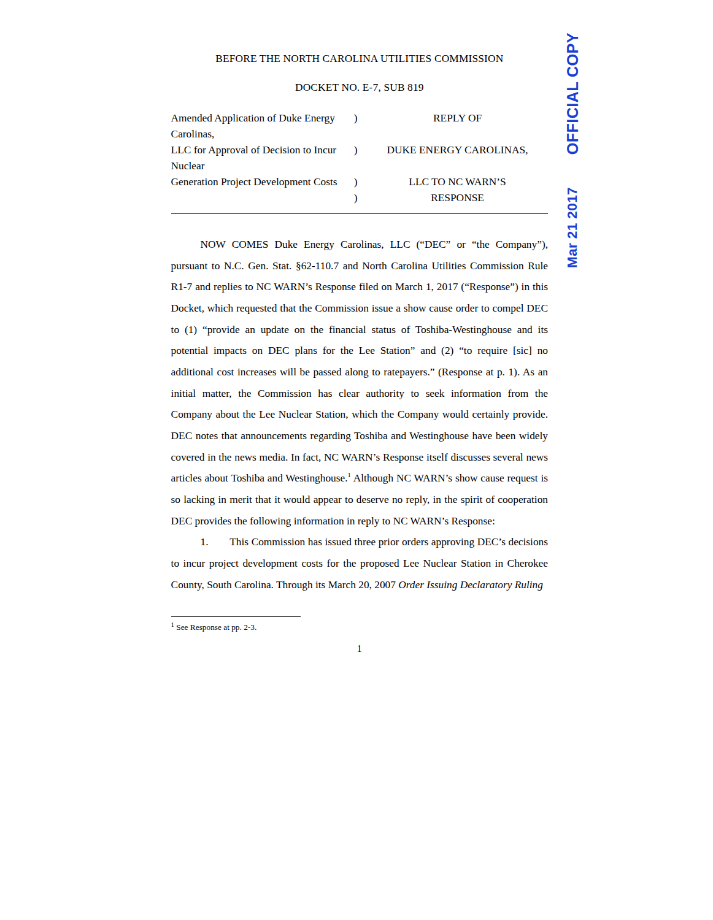OFFICIAL COPY Mar 21 2017
BEFORE THE NORTH CAROLINA UTILITIES COMMISSION
DOCKET NO. E-7, SUB 819
| Amended Application of Duke Energy Carolinas, | ) | REPLY OF |
| LLC for Approval of Decision to Incur Nuclear | ) | DUKE ENERGY CAROLINAS, |
| Generation Project Development Costs | ) | LLC TO NC WARN’S |
| | ) | RESPONSE |
NOW COMES Duke Energy Carolinas, LLC (“DEC” or “the Company”), pursuant to N.C. Gen. Stat. §62-110.7 and North Carolina Utilities Commission Rule R1-7 and replies to NC WARN’s Response filed on March 1, 2017 (“Response”) in this Docket, which requested that the Commission issue a show cause order to compel DEC to (1) “provide an update on the financial status of Toshiba-Westinghouse and its potential impacts on DEC plans for the Lee Station” and (2) “to require [sic] no additional cost increases will be passed along to ratepayers.” (Response at p. 1). As an initial matter, the Commission has clear authority to seek information from the Company about the Lee Nuclear Station, which the Company would certainly provide. DEC notes that announcements regarding Toshiba and Westinghouse have been widely covered in the news media. In fact, NC WARN’s Response itself discusses several news articles about Toshiba and Westinghouse.1 Although NC WARN’s show cause request is so lacking in merit that it would appear to deserve no reply, in the spirit of cooperation DEC provides the following information in reply to NC WARN’s Response:
1.  This Commission has issued three prior orders approving DEC’s decisions to incur project development costs for the proposed Lee Nuclear Station in Cherokee County, South Carolina. Through its March 20, 2007 Order Issuing Declaratory Ruling
1 See Response at pp. 2-3.
1